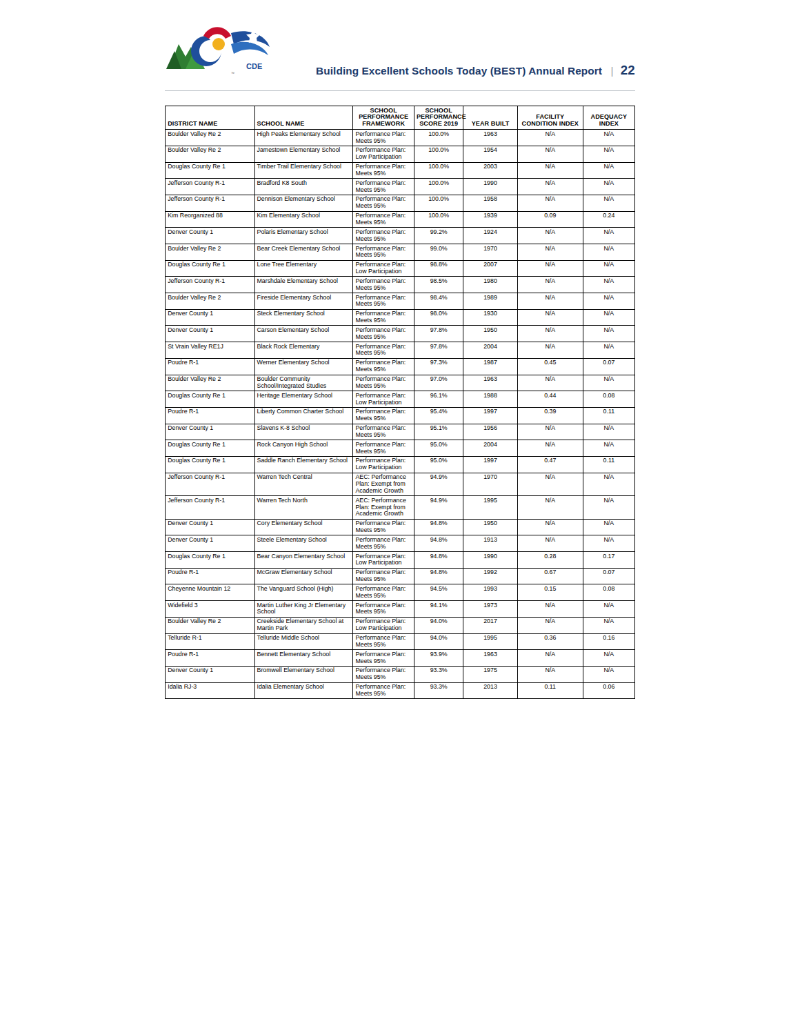CDE ™
Building Excellent Schools Today (BEST) Annual Report | 22
| DISTRICT NAME | SCHOOL NAME | SCHOOL PERFORMANCE FRAMEWORK | SCHOOL PERFORMANCE SCORE 2019 | YEAR BUILT | FACILITY CONDITION INDEX | ADEQUACY INDEX |
| --- | --- | --- | --- | --- | --- | --- |
| Boulder Valley Re 2 | High Peaks Elementary School | Performance Plan: Meets 95% | 100.0% | 1963 | N/A | N/A |
| Boulder Valley Re 2 | Jamestown Elementary School | Performance Plan: Low Participation | 100.0% | 1954 | N/A | N/A |
| Douglas County Re 1 | Timber Trail Elementary School | Performance Plan: Meets 95% | 100.0% | 2003 | N/A | N/A |
| Jefferson County R-1 | Bradford K8 South | Performance Plan: Meets 95% | 100.0% | 1990 | N/A | N/A |
| Jefferson County R-1 | Dennison Elementary School | Performance Plan: Meets 95% | 100.0% | 1958 | N/A | N/A |
| Kim Reorganized 88 | Kim Elementary School | Performance Plan: Meets 95% | 100.0% | 1939 | 0.09 | 0.24 |
| Denver County 1 | Polaris Elementary School | Performance Plan: Meets 95% | 99.2% | 1924 | N/A | N/A |
| Boulder Valley Re 2 | Bear Creek Elementary School | Performance Plan: Meets 95% | 99.0% | 1970 | N/A | N/A |
| Douglas County Re 1 | Lone Tree Elementary | Performance Plan: Low Participation | 98.8% | 2007 | N/A | N/A |
| Jefferson County R-1 | Marshdale Elementary School | Performance Plan: Meets 95% | 98.5% | 1980 | N/A | N/A |
| Boulder Valley Re 2 | Fireside Elementary School | Performance Plan: Meets 95% | 98.4% | 1989 | N/A | N/A |
| Denver County 1 | Steck Elementary School | Performance Plan: Meets 95% | 98.0% | 1930 | N/A | N/A |
| Denver County 1 | Carson Elementary School | Performance Plan: Meets 95% | 97.8% | 1950 | N/A | N/A |
| St Vrain Valley RE1J | Black Rock Elementary | Performance Plan: Meets 95% | 97.8% | 2004 | N/A | N/A |
| Poudre R-1 | Werner Elementary School | Performance Plan: Meets 95% | 97.3% | 1987 | 0.45 | 0.07 |
| Boulder Valley Re 2 | Boulder Community School/Integrated Studies | Performance Plan: Meets 95% | 97.0% | 1963 | N/A | N/A |
| Douglas County Re 1 | Heritage Elementary School | Performance Plan: Low Participation | 96.1% | 1988 | 0.44 | 0.08 |
| Poudre R-1 | Liberty Common Charter School | Performance Plan: Meets 95% | 95.4% | 1997 | 0.39 | 0.11 |
| Denver County 1 | Slavens K-8 School | Performance Plan: Meets 95% | 95.1% | 1956 | N/A | N/A |
| Douglas County Re 1 | Rock Canyon High School | Performance Plan: Meets 95% | 95.0% | 2004 | N/A | N/A |
| Douglas County Re 1 | Saddle Ranch Elementary School | Performance Plan: Low Participation | 95.0% | 1997 | 0.47 | 0.11 |
| Jefferson County R-1 | Warren Tech Central | AEC: Performance Plan: Exempt from Academic Growth | 94.9% | 1970 | N/A | N/A |
| Jefferson County R-1 | Warren Tech North | AEC: Performance Plan: Exempt from Academic Growth | 94.9% | 1995 | N/A | N/A |
| Denver County 1 | Cory Elementary School | Performance Plan: Meets 95% | 94.8% | 1950 | N/A | N/A |
| Denver County 1 | Steele Elementary School | Performance Plan: Meets 95% | 94.8% | 1913 | N/A | N/A |
| Douglas County Re 1 | Bear Canyon Elementary School | Performance Plan: Low Participation | 94.8% | 1990 | 0.28 | 0.17 |
| Poudre R-1 | McGraw Elementary School | Performance Plan: Meets 95% | 94.8% | 1992 | 0.67 | 0.07 |
| Cheyenne Mountain 12 | The Vanguard School (High) | Performance Plan: Meets 95% | 94.5% | 1993 | 0.15 | 0.08 |
| Widefield 3 | Martin Luther King Jr Elementary School | Performance Plan: Meets 95% | 94.1% | 1973 | N/A | N/A |
| Boulder Valley Re 2 | Creekside Elementary School at Martin Park | Performance Plan: Low Participation | 94.0% | 2017 | N/A | N/A |
| Telluride R-1 | Telluride Middle School | Performance Plan: Meets 95% | 94.0% | 1995 | 0.36 | 0.16 |
| Poudre R-1 | Bennett Elementary School | Performance Plan: Meets 95% | 93.9% | 1963 | N/A | N/A |
| Denver County 1 | Bromwell Elementary School | Performance Plan: Meets 95% | 93.3% | 1975 | N/A | N/A |
| Idalia RJ-3 | Idalia Elementary School | Performance Plan: Meets 95% | 93.3% | 2013 | 0.11 | 0.06 |